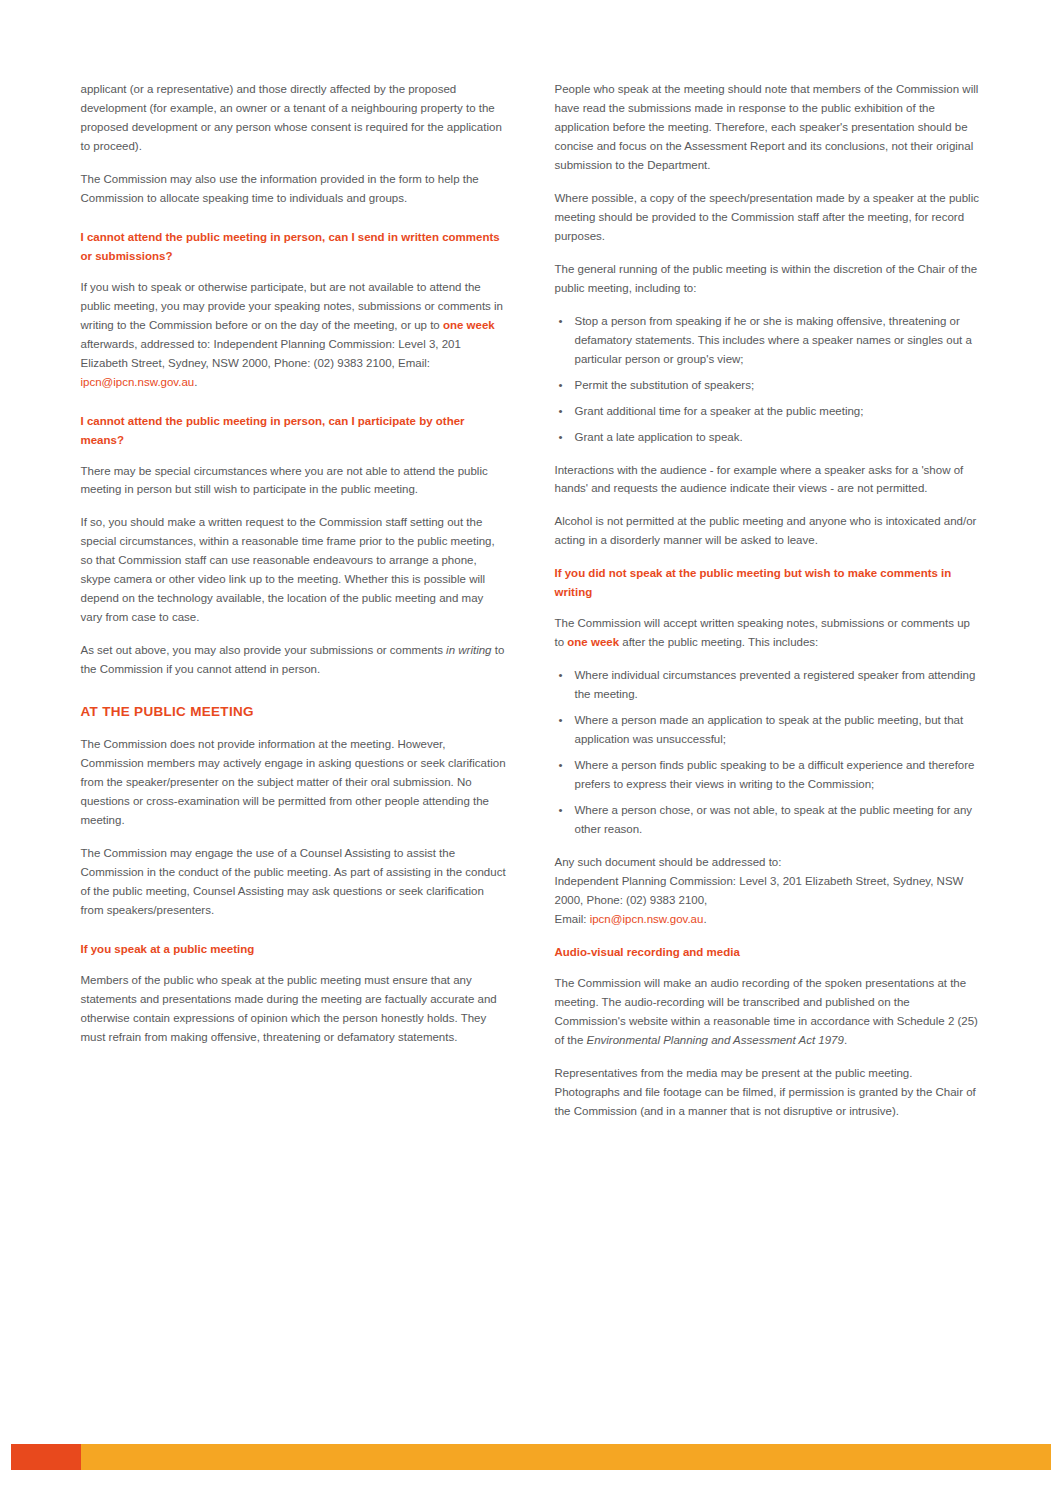applicant (or a representative) and those directly affected by the proposed development (for example, an owner or a tenant of a neighbouring property to the proposed development or any person whose consent is required for the application to proceed).
The Commission may also use the information provided in the form to help the Commission to allocate speaking time to individuals and groups.
I cannot attend the public meeting in person, can I send in written comments or submissions?
If you wish to speak or otherwise participate, but are not available to attend the public meeting, you may provide your speaking notes, submissions or comments in writing to the Commission before or on the day of the meeting, or up to one week afterwards, addressed to: Independent Planning Commission: Level 3, 201 Elizabeth Street, Sydney, NSW 2000, Phone: (02) 9383 2100, Email: ipcn@ipcn.nsw.gov.au.
I cannot attend the public meeting in person, can I participate by other means?
There may be special circumstances where you are not able to attend the public meeting in person but still wish to participate in the public meeting.
If so, you should make a written request to the Commission staff setting out the special circumstances, within a reasonable time frame prior to the public meeting, so that Commission staff can use reasonable endeavours to arrange a phone, skype camera or other video link up to the meeting. Whether this is possible will depend on the technology available, the location of the public meeting and may vary from case to case.
As set out above, you may also provide your submissions or comments in writing to the Commission if you cannot attend in person.
AT THE PUBLIC MEETING
The Commission does not provide information at the meeting. However, Commission members may actively engage in asking questions or seek clarification from the speaker/presenter on the subject matter of their oral submission. No questions or cross-examination will be permitted from other people attending the meeting.
The Commission may engage the use of a Counsel Assisting to assist the Commission in the conduct of the public meeting. As part of assisting in the conduct of the public meeting, Counsel Assisting may ask questions or seek clarification from speakers/presenters.
If you speak at a public meeting
Members of the public who speak at the public meeting must ensure that any statements and presentations made during the meeting are factually accurate and otherwise contain expressions of opinion which the person honestly holds. They must refrain from making offensive, threatening or defamatory statements.
People who speak at the meeting should note that members of the Commission will have read the submissions made in response to the public exhibition of the application before the meeting. Therefore, each speaker's presentation should be concise and focus on the Assessment Report and its conclusions, not their original submission to the Department.
Where possible, a copy of the speech/presentation made by a speaker at the public meeting should be provided to the Commission staff after the meeting, for record purposes.
The general running of the public meeting is within the discretion of the Chair of the public meeting, including to:
Stop a person from speaking if he or she is making offensive, threatening or defamatory statements. This includes where a speaker names or singles out a particular person or group's view;
Permit the substitution of speakers;
Grant additional time for a speaker at the public meeting;
Grant a late application to speak.
Interactions with the audience - for example where a speaker asks for a 'show of hands' and requests the audience indicate their views - are not permitted.
Alcohol is not permitted at the public meeting and anyone who is intoxicated and/or acting in a disorderly manner will be asked to leave.
If you did not speak at the public meeting but wish to make comments in writing
The Commission will accept written speaking notes, submissions or comments up to one week after the public meeting. This includes:
Where individual circumstances prevented a registered speaker from attending the meeting.
Where a person made an application to speak at the public meeting, but that application was unsuccessful;
Where a person finds public speaking to be a difficult experience and therefore prefers to express their views in writing to the Commission;
Where a person chose, or was not able, to speak at the public meeting for any other reason.
Any such document should be addressed to:
Independent Planning Commission: Level 3, 201 Elizabeth Street, Sydney, NSW 2000, Phone: (02) 9383 2100,
Email: ipcn@ipcn.nsw.gov.au.
Audio-visual recording and media
The Commission will make an audio recording of the spoken presentations at the meeting. The audio-recording will be transcribed and published on the Commission's website within a reasonable time in accordance with Schedule 2 (25) of the Environmental Planning and Assessment Act 1979.
Representatives from the media may be present at the public meeting. Photographs and file footage can be filmed, if permission is granted by the Chair of the Commission (and in a manner that is not disruptive or intrusive).